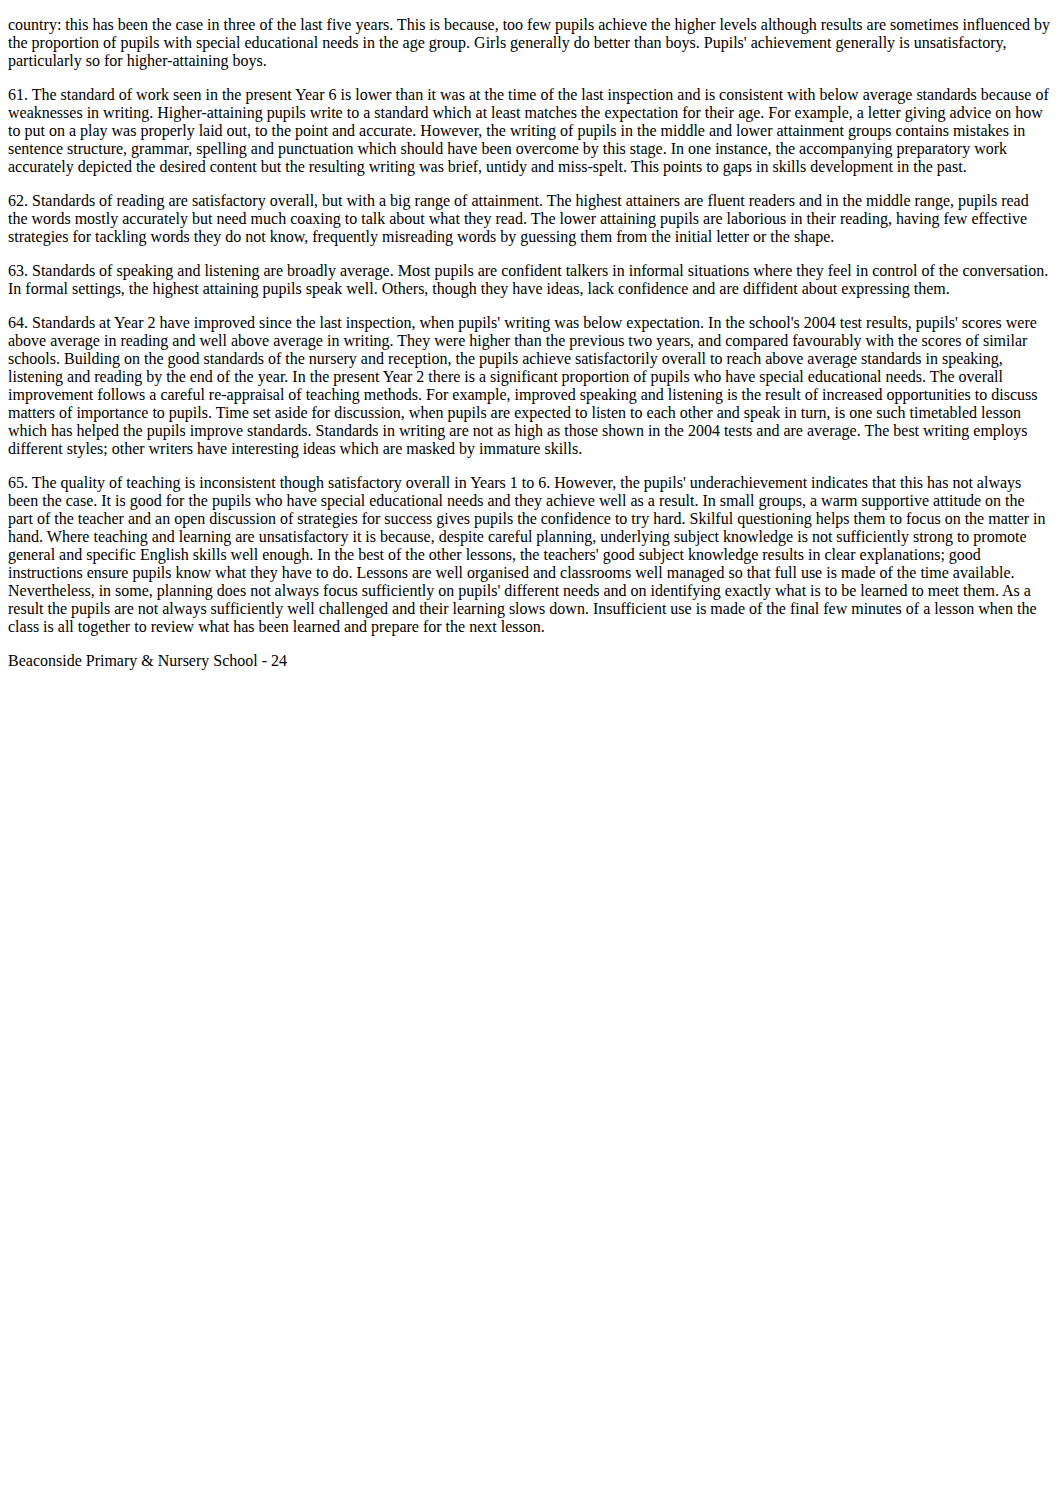country: this has been the case in three of the last five years. This is because, too few pupils achieve the higher levels although results are sometimes influenced by the proportion of pupils with special educational needs in the age group. Girls generally do better than boys. Pupils' achievement generally is unsatisfactory, particularly so for higher-attaining boys.
61. The standard of work seen in the present Year 6 is lower than it was at the time of the last inspection and is consistent with below average standards because of weaknesses in writing. Higher-attaining pupils write to a standard which at least matches the expectation for their age. For example, a letter giving advice on how to put on a play was properly laid out, to the point and accurate. However, the writing of pupils in the middle and lower attainment groups contains mistakes in sentence structure, grammar, spelling and punctuation which should have been overcome by this stage. In one instance, the accompanying preparatory work accurately depicted the desired content but the resulting writing was brief, untidy and miss-spelt. This points to gaps in skills development in the past.
62. Standards of reading are satisfactory overall, but with a big range of attainment. The highest attainers are fluent readers and in the middle range, pupils read the words mostly accurately but need much coaxing to talk about what they read. The lower attaining pupils are laborious in their reading, having few effective strategies for tackling words they do not know, frequently misreading words by guessing them from the initial letter or the shape.
63. Standards of speaking and listening are broadly average. Most pupils are confident talkers in informal situations where they feel in control of the conversation. In formal settings, the highest attaining pupils speak well. Others, though they have ideas, lack confidence and are diffident about expressing them.
64. Standards at Year 2 have improved since the last inspection, when pupils' writing was below expectation. In the school's 2004 test results, pupils' scores were above average in reading and well above average in writing. They were higher than the previous two years, and compared favourably with the scores of similar schools. Building on the good standards of the nursery and reception, the pupils achieve satisfactorily overall to reach above average standards in speaking, listening and reading by the end of the year. In the present Year 2 there is a significant proportion of pupils who have special educational needs. The overall improvement follows a careful re-appraisal of teaching methods. For example, improved speaking and listening is the result of increased opportunities to discuss matters of importance to pupils. Time set aside for discussion, when pupils are expected to listen to each other and speak in turn, is one such timetabled lesson which has helped the pupils improve standards. Standards in writing are not as high as those shown in the 2004 tests and are average. The best writing employs different styles; other writers have interesting ideas which are masked by immature skills.
65. The quality of teaching is inconsistent though satisfactory overall in Years 1 to 6. However, the pupils' underachievement indicates that this has not always been the case. It is good for the pupils who have special educational needs and they achieve well as a result. In small groups, a warm supportive attitude on the part of the teacher and an open discussion of strategies for success gives pupils the confidence to try hard. Skilful questioning helps them to focus on the matter in hand. Where teaching and learning are unsatisfactory it is because, despite careful planning, underlying subject knowledge is not sufficiently strong to promote general and specific English skills well enough. In the best of the other lessons, the teachers' good subject knowledge results in clear explanations; good instructions ensure pupils know what they have to do. Lessons are well organised and classrooms well managed so that full use is made of the time available. Nevertheless, in some, planning does not always focus sufficiently on pupils' different needs and on identifying exactly what is to be learned to meet them. As a result the pupils are not always sufficiently well challenged and their learning slows down. Insufficient use is made of the final few minutes of a lesson when the class is all together to review what has been learned and prepare for the next lesson.
Beaconside Primary & Nursery School - 24